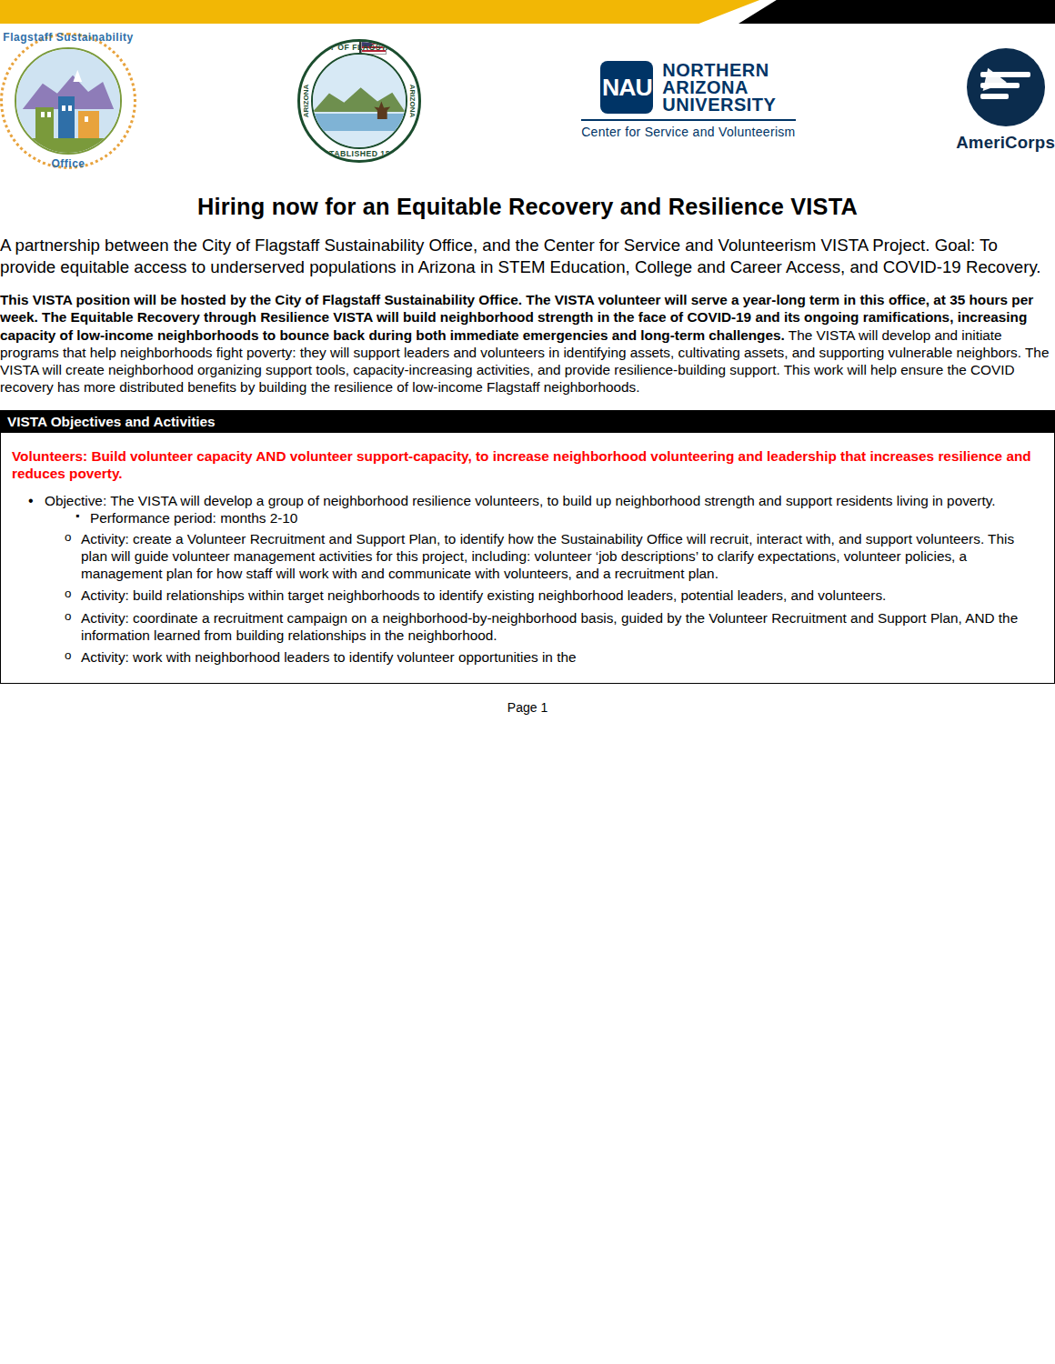Flagstaff Sustainability
Office
CITY OF FLAGSTAFF
ESTABLISHED 1882
ARIZONA
ARIZONA
NAU
NORTHERN ARIZONA UNIVERSITY
Center for Service and Volunteerism
AmeriCorps
Hiring now for an Equitable Recovery and Resilience VISTA
A partnership between the City of Flagstaff Sustainability Office, and the Center for Service and Volunteerism VISTA Project. Goal: To provide equitable access to underserved populations in Arizona in STEM Education, College and Career Access, and COVID-19 Recovery.
This VISTA position will be hosted by the City of Flagstaff Sustainability Office. The VISTA volunteer will serve a year-long term in this office, at 35 hours per week. The Equitable Recovery through Resilience VISTA will build neighborhood strength in the face of COVID-19 and its ongoing ramifications, increasing capacity of low-income neighborhoods to bounce back during both immediate emergencies and long-term challenges. The VISTA will develop and initiate programs that help neighborhoods fight poverty: they will support leaders and volunteers in identifying assets, cultivating assets, and supporting vulnerable neighbors. The VISTA will create neighborhood organizing support tools, capacity-increasing activities, and provide resilience-building support. This work will help ensure the COVID recovery has more distributed benefits by building the resilience of low-income Flagstaff neighborhoods.
VISTA Objectives and Activities
Volunteers: Build volunteer capacity AND volunteer support-capacity, to increase neighborhood volunteering and leadership that increases resilience and reduces poverty.
Objective: The VISTA will develop a group of neighborhood resilience volunteers, to build up neighborhood strength and support residents living in poverty.
Performance period: months 2-10
Activity: create a Volunteer Recruitment and Support Plan, to identify how the Sustainability Office will recruit, interact with, and support volunteers. This plan will guide volunteer management activities for this project, including: volunteer ‘job descriptions’ to clarify expectations, volunteer policies, a management plan for how staff will work with and communicate with volunteers, and a recruitment plan.
Activity: build relationships within target neighborhoods to identify existing neighborhood leaders, potential leaders, and volunteers.
Activity: coordinate a recruitment campaign on a neighborhood-by-neighborhood basis, guided by the Volunteer Recruitment and Support Plan, AND the information learned from building relationships in the neighborhood.
Activity: work with neighborhood leaders to identify volunteer opportunities in the
Page 1